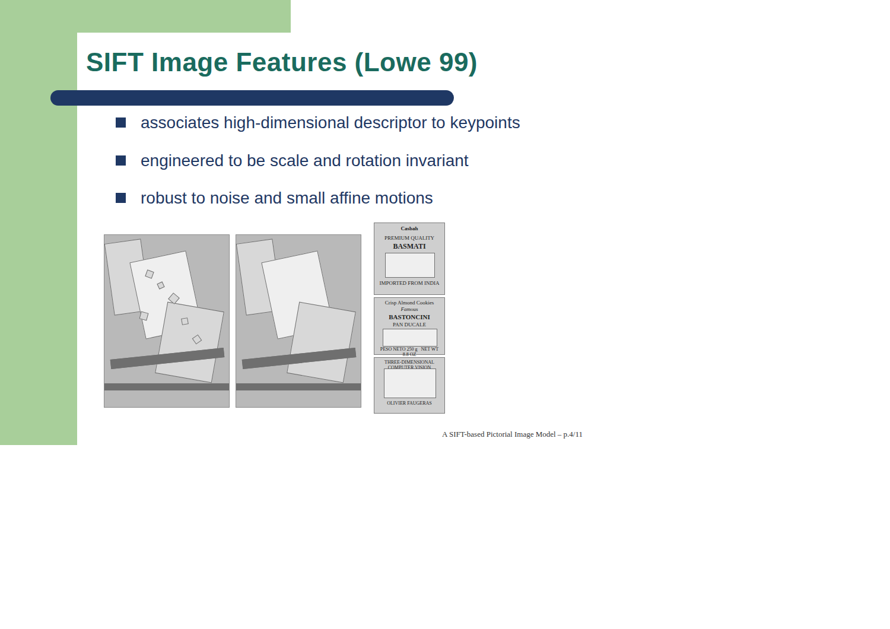SIFT Image Features (Lowe 99)
associates high-dimensional descriptor to keypoints
engineered to be scale and rotation invariant
robust to noise and small affine motions
Casbah
PREMIUM QUALITY
BASMATI
IMPORTED FROM INDIA
Crisp Almond Cookies
Famous
BASTONCINI
PAN DUCALE
PESO NETO 250 g NET WT 8.8 OZ
THREE-DIMENSIONAL COMPUTER VISION
OLIVIER FAUGERAS
A SIFT-based Pictorial Image Model – p.4/11